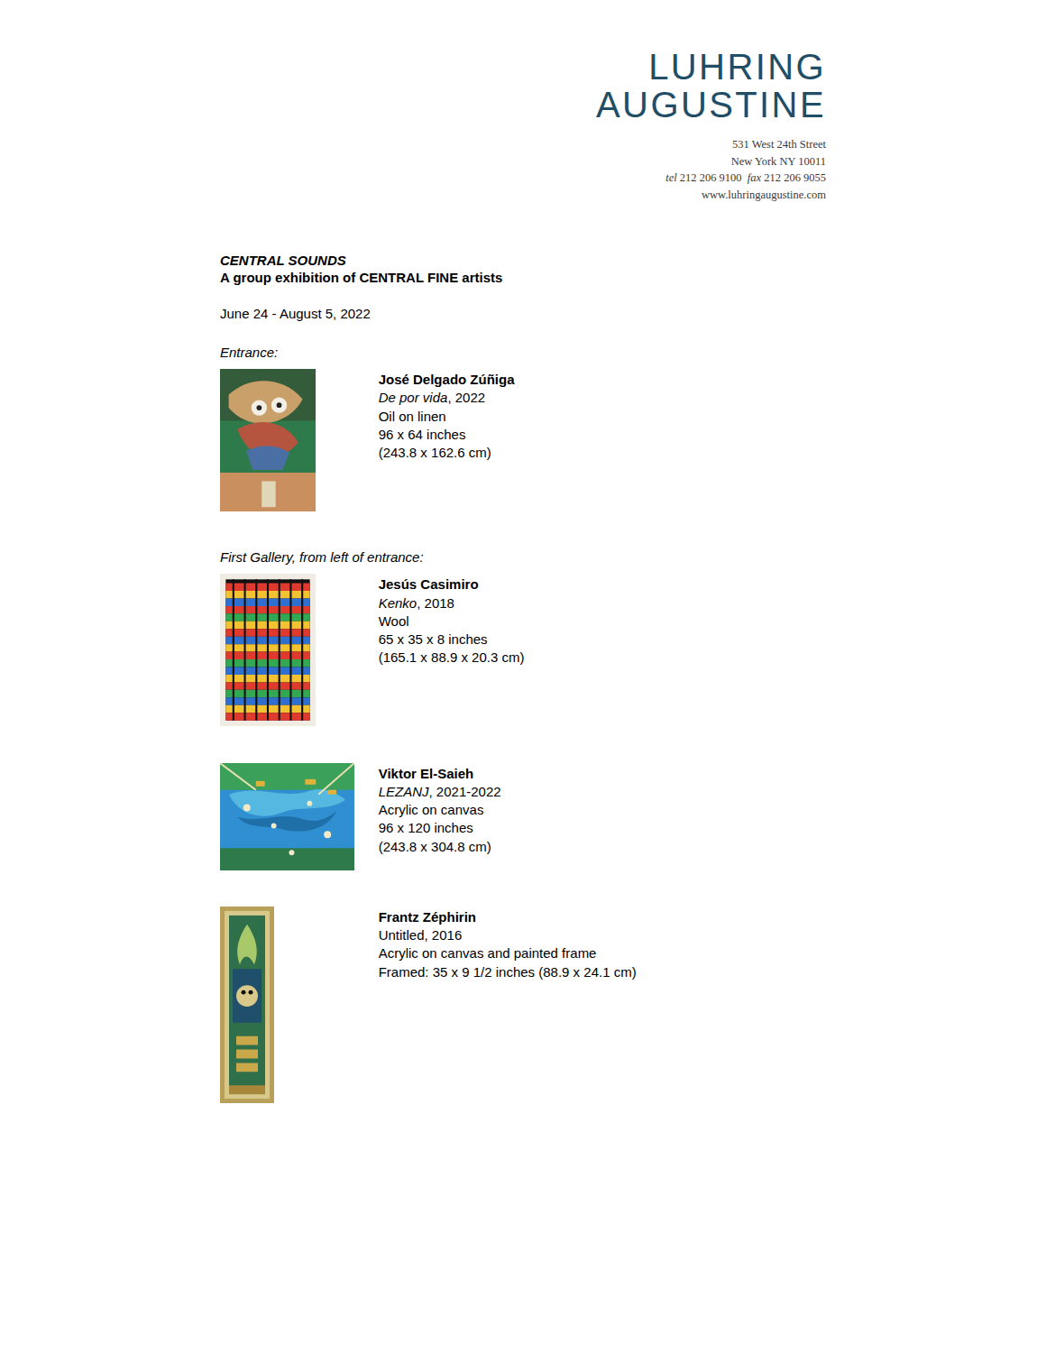LUHRING AUGUSTINE
531 West 24th Street
New York NY 10011
tel 212 206 9100 fax 212 206 9055
www.luhringaugustine.com
CENTRAL SOUNDS
A group exhibition of CENTRAL FINE artists
June 24 - August 5, 2022
Entrance:
José Delgado Zúñiga
De por vida, 2022
Oil on linen
96 x 64 inches
(243.8 x 162.6 cm)
First Gallery, from left of entrance:
Jesús Casimiro
Kenko, 2018
Wool
65 x 35 x 8 inches
(165.1 x 88.9 x 20.3 cm)
Viktor El-Saieh
LEZANJ, 2021-2022
Acrylic on canvas
96 x 120 inches
(243.8 x 304.8 cm)
Frantz Zéphirin
Untitled, 2016
Acrylic on canvas and painted frame
Framed: 35 x 9 1/2 inches (88.9 x 24.1 cm)